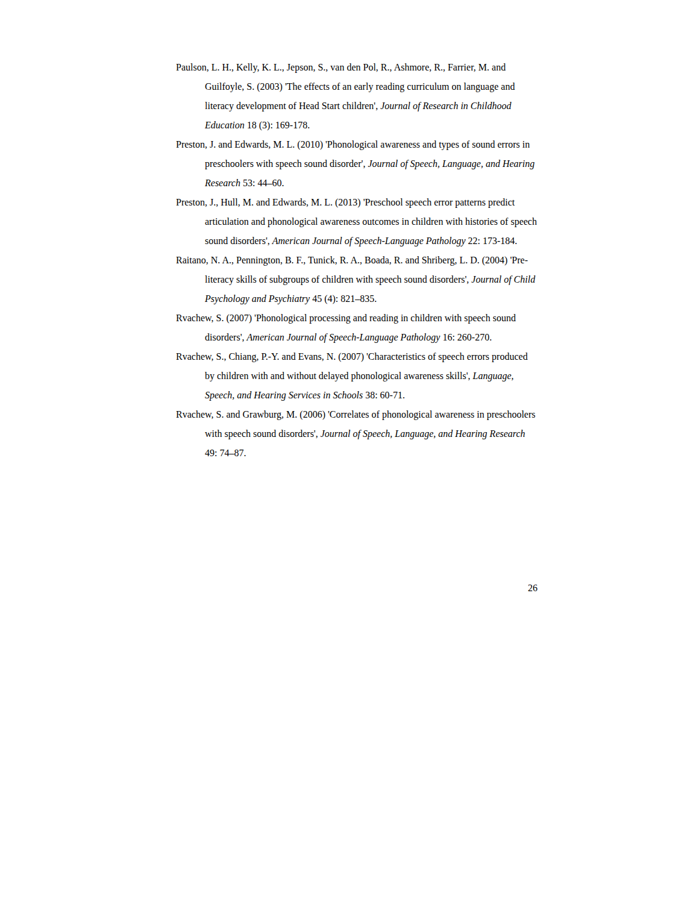Paulson, L. H., Kelly, K. L., Jepson, S., van den Pol, R., Ashmore, R., Farrier, M. and Guilfoyle, S. (2003) 'The effects of an early reading curriculum on language and literacy development of Head Start children', Journal of Research in Childhood Education 18 (3): 169-178.
Preston, J. and Edwards, M. L. (2010) 'Phonological awareness and types of sound errors in preschoolers with speech sound disorder', Journal of Speech, Language, and Hearing Research 53: 44–60.
Preston, J., Hull, M. and Edwards, M. L. (2013) 'Preschool speech error patterns predict articulation and phonological awareness outcomes in children with histories of speech sound disorders', American Journal of Speech-Language Pathology 22: 173-184.
Raitano, N. A., Pennington, B. F., Tunick, R. A., Boada, R. and Shriberg, L. D. (2004) 'Pre-literacy skills of subgroups of children with speech sound disorders', Journal of Child Psychology and Psychiatry 45 (4): 821–835.
Rvachew, S. (2007) 'Phonological processing and reading in children with speech sound disorders', American Journal of Speech-Language Pathology 16: 260-270.
Rvachew, S., Chiang, P.-Y. and Evans, N. (2007) 'Characteristics of speech errors produced by children with and without delayed phonological awareness skills', Language, Speech, and Hearing Services in Schools 38: 60-71.
Rvachew, S. and Grawburg, M. (2006) 'Correlates of phonological awareness in preschoolers with speech sound disorders', Journal of Speech, Language, and Hearing Research 49: 74–87.
26